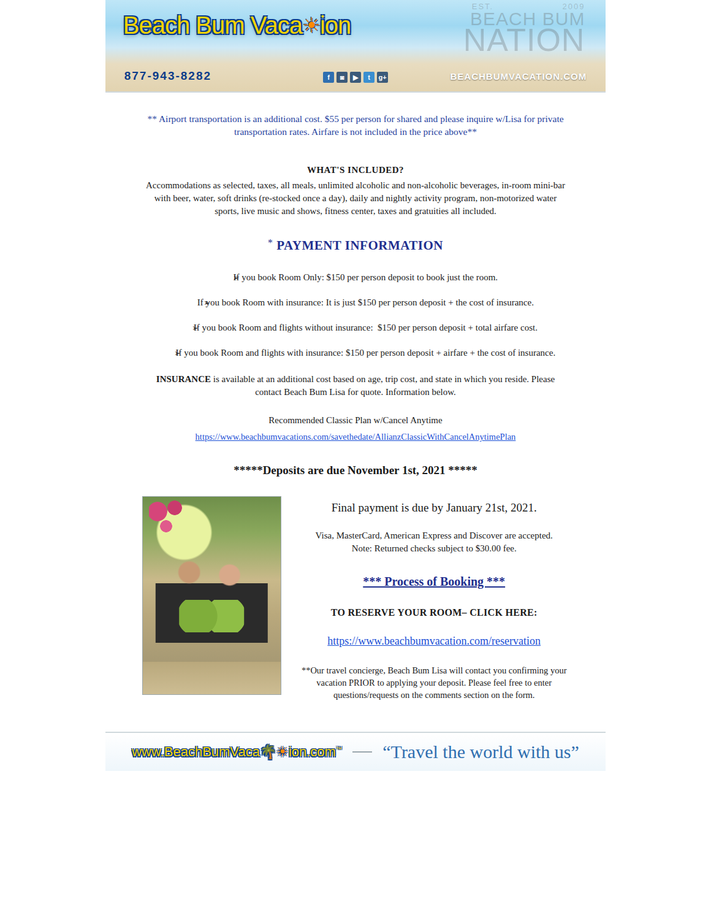EST. 2009 BEACH BUM NATION
Beach Bum Vaca☀ion
877-943-8282
f ◙ ▶ t g+
BEACHBUMVACATION.COM
** Airport transportation is an additional cost. $55 per person for shared and please inquire w/Lisa for private transportation rates. Airfare is not included in the price above**
WHAT'S INCLUDED?
Accommodations as selected, taxes, all meals, unlimited alcoholic and non-alcoholic beverages, in-room mini-bar with beer, water, soft drinks (re-stocked once a day), daily and nightly activity program, non-motorized water sports, live music and shows, fitness center, taxes and gratuities all included.
* PAYMENT INFORMATION
➢If you book Room Only: $150 per person deposit to book just the room.
➢If you book Room with insurance: It is just $150 per person deposit + the cost of insurance.
➢If you book Room and flights without insurance: $150 per person deposit + total airfare cost.
➢If you book Room and flights with insurance: $150 per person deposit + airfare + the cost of insurance.
INSURANCE is available at an additional cost based on age, trip cost, and state in which you reside. Please contact Beach Bum Lisa for quote. Information below.
Recommended Classic Plan w/Cancel Anytime
https://www.beachbumvacations.com/savethedate/AllianzClassicWithCancelAnytimePlan
*****Deposits are due November 1st, 2021 *****
Final payment is due by January 21st, 2021.
Visa, MasterCard, American Express and Discover are accepted.
Note: Returned checks subject to $30.00 fee.
*** Process of Booking ***
TO RESERVE YOUR ROOM– CLICK HERE:
https://www.beachbumvacation.com/reservation
**Our travel concierge, Beach Bum Lisa will contact you confirming your vacation PRIOR to applying your deposit. Please feel free to enter questions/requests on the comments section on the form.
www.BeachBumVaca🌴☀ion.com™
“Travel the world with us”